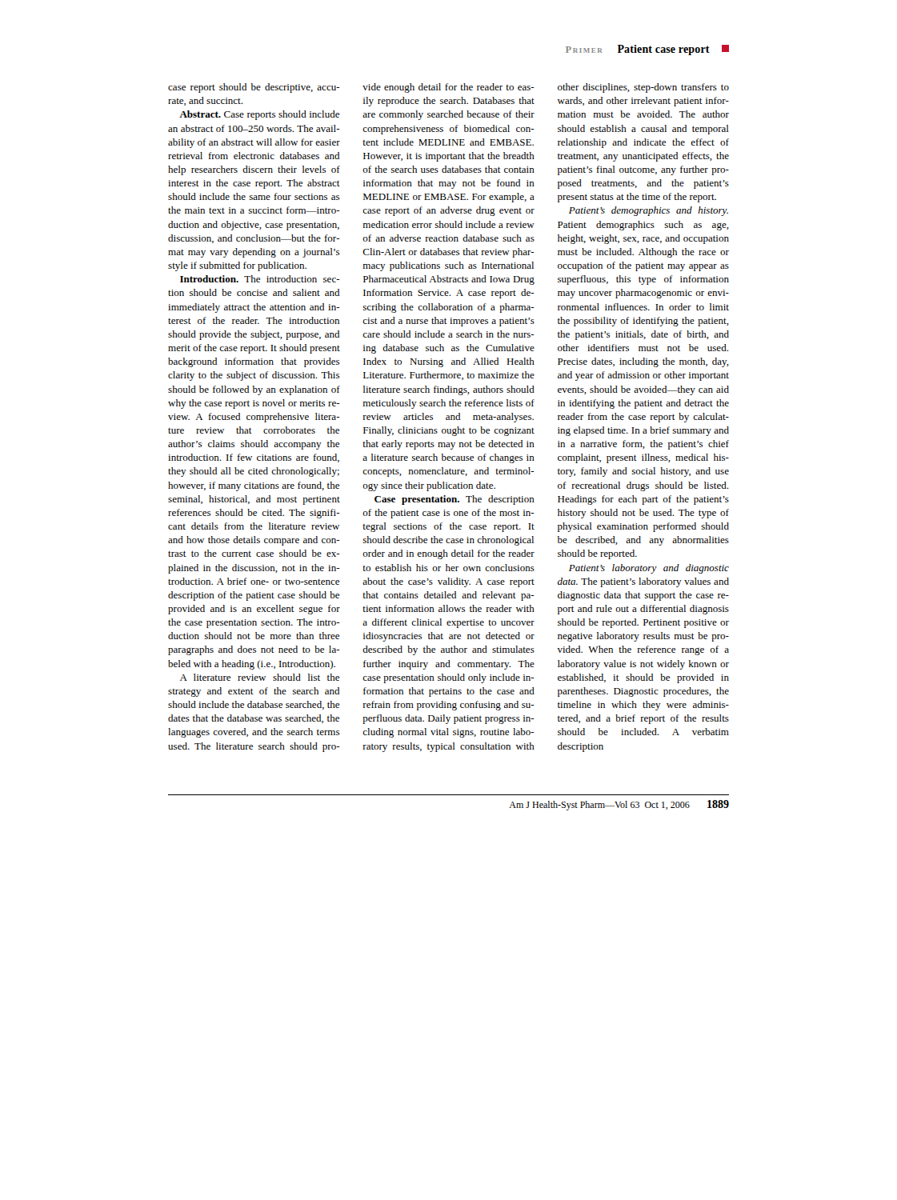Primer Patient case report
case report should be descriptive, accurate, and succinct.
Abstract. Case reports should include an abstract of 100–250 words. The availability of an abstract will allow for easier retrieval from electronic databases and help researchers discern their levels of interest in the case report. The abstract should include the same four sections as the main text in a succinct form—introduction and objective, case presentation, discussion, and conclusion—but the format may vary depending on a journal’s style if submitted for publication.
Introduction. The introduction section should be concise and salient and immediately attract the attention and interest of the reader. The introduction should provide the subject, purpose, and merit of the case report. It should present background information that provides clarity to the subject of discussion. This should be followed by an explanation of why the case report is novel or merits review. A focused comprehensive literature review that corroborates the author’s claims should accompany the introduction. If few citations are found, they should all be cited chronologically; however, if many citations are found, the seminal, historical, and most pertinent references should be cited. The significant details from the literature review and how those details compare and contrast to the current case should be explained in the discussion, not in the introduction. A brief one- or two-sentence description of the patient case should be provided and is an excellent segue for the case presentation section. The introduction should not be more than three paragraphs and does not need to be labeled with a heading (i.e., Introduction).
A literature review should list the strategy and extent of the search and should include the database searched, the dates that the database was searched, the languages covered, and the search terms used. The literature search should provide enough detail for the reader to easily reproduce the search. Databases that are commonly searched because of their comprehensiveness of biomedical content include MEDLINE and EMBASE. However, it is important that the breadth of the search uses databases that contain information that may not be found in MEDLINE or EMBASE. For example, a case report of an adverse drug event or medication error should include a review of an adverse reaction database such as Clin-Alert or databases that review pharmacy publications such as International Pharmaceutical Abstracts and Iowa Drug Information Service. A case report describing the collaboration of a pharmacist and a nurse that improves a patient’s care should include a search in the nursing database such as the Cumulative Index to Nursing and Allied Health Literature. Furthermore, to maximize the literature search findings, authors should meticulously search the reference lists of review articles and meta-analyses. Finally, clinicians ought to be cognizant that early reports may not be detected in a literature search because of changes in concepts, nomenclature, and terminology since their publication date.
Case presentation. The description of the patient case is one of the most integral sections of the case report. It should describe the case in chronological order and in enough detail for the reader to establish his or her own conclusions about the case’s validity. A case report that contains detailed and relevant patient information allows the reader with a different clinical expertise to uncover idiosyncracies that are not detected or described by the author and stimulates further inquiry and commentary. The case presentation should only include information that pertains to the case and refrain from providing confusing and superfluous data. Daily patient progress including normal vital signs, routine laboratory results, typical consultation with other disciplines, step-down transfers to wards, and other irrelevant patient information must be avoided. The author should establish a causal and temporal relationship and indicate the effect of treatment, any unanticipated effects, the patient’s final outcome, any further proposed treatments, and the patient’s present status at the time of the report.
Patient’s demographics and history. Patient demographics such as age, height, weight, sex, race, and occupation must be included. Although the race or occupation of the patient may appear as superfluous, this type of information may uncover pharmacogenomic or environmental influences. In order to limit the possibility of identifying the patient, the patient’s initials, date of birth, and other identifiers must not be used. Precise dates, including the month, day, and year of admission or other important events, should be avoided—they can aid in identifying the patient and detract the reader from the case report by calculating elapsed time. In a brief summary and in a narrative form, the patient’s chief complaint, present illness, medical history, family and social history, and use of recreational drugs should be listed. Headings for each part of the patient’s history should not be used. The type of physical examination performed should be described, and any abnormalities should be reported.
Patient’s laboratory and diagnostic data. The patient’s laboratory values and diagnostic data that support the case report and rule out a differential diagnosis should be reported. Pertinent positive or negative laboratory results must be provided. When the reference range of a laboratory value is not widely known or established, it should be provided in parentheses. Diagnostic procedures, the timeline in which they were administered, and a brief report of the results should be included. A verbatim description
Am J Health-Syst Pharm—Vol 63 Oct 1, 2006 1889